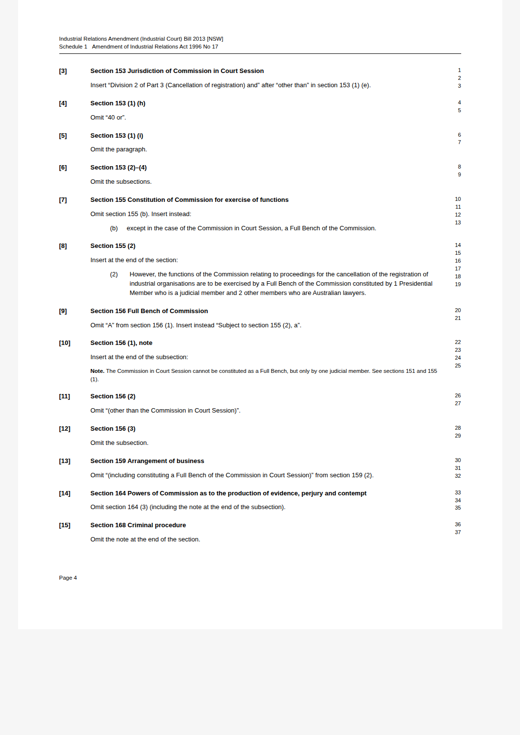Industrial Relations Amendment (Industrial Court) Bill 2013 [NSW]
Schedule 1 Amendment of Industrial Relations Act 1996 No 17
[3]
Section 153 Jurisdiction of Commission in Court Session
Insert “Division 2 of Part 3 (Cancellation of registration) and” after “other than” in section 153 (1) (e).
1 2 3
[4]
Section 153 (1) (h)
Omit “40 or”.
4 5
[5]
Section 153 (1) (i)
Omit the paragraph.
6 7
[6]
Section 153 (2)–(4)
Omit the subsections.
8 9
[7]
Section 155 Constitution of Commission for exercise of functions
Omit section 155 (b). Insert instead:
(b)
except in the case of the Commission in Court Session, a Full Bench of the Commission.
10 11 12 13
[8]
Section 155 (2)
Insert at the end of the section:
(2)
However, the functions of the Commission relating to proceedings for the cancellation of the registration of industrial organisations are to be exercised by a Full Bench of the Commission constituted by 1 Presidential Member who is a judicial member and 2 other members who are Australian lawyers.
14 15 16 17 18 19
[9]
Section 156 Full Bench of Commission
Omit “A” from section 156 (1). Insert instead “Subject to section 155 (2), a”.
20 21
[10]
Section 156 (1), note
Insert at the end of the subsection:
Note. The Commission in Court Session cannot be constituted as a Full Bench, but only by one judicial member. See sections 151 and 155 (1).
22 23 24 25
[11]
Section 156 (2)
Omit “(other than the Commission in Court Session)”.
26 27
[12]
Section 156 (3)
Omit the subsection.
28 29
[13]
Section 159 Arrangement of business
Omit “(including constituting a Full Bench of the Commission in Court Session)” from section 159 (2).
30 31 32
[14]
Section 164 Powers of Commission as to the production of evidence, perjury and contempt
Omit section 164 (3) (including the note at the end of the subsection).
33 34 35
[15]
Section 168 Criminal procedure
Omit the note at the end of the section.
36 37
Page 4